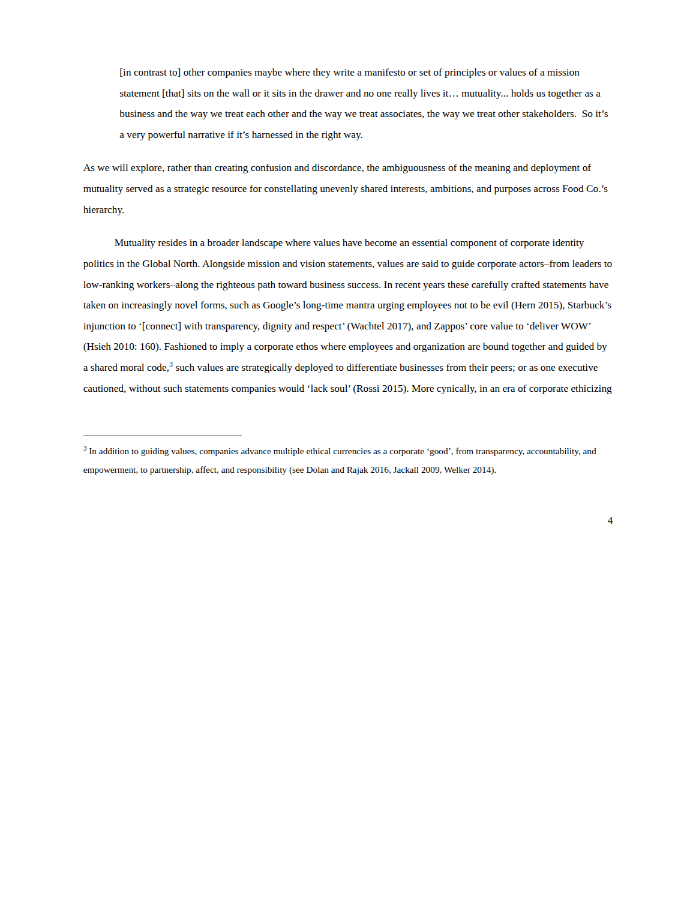[in contrast to] other companies maybe where they write a manifesto or set of principles or values of a mission statement [that] sits on the wall or it sits in the drawer and no one really lives it… mutuality... holds us together as a business and the way we treat each other and the way we treat associates, the way we treat other stakeholders. So it’s a very powerful narrative if it’s harnessed in the right way.
As we will explore, rather than creating confusion and discordance, the ambiguousness of the meaning and deployment of mutuality served as a strategic resource for constellating unevenly shared interests, ambitions, and purposes across Food Co.’s hierarchy.
Mutuality resides in a broader landscape where values have become an essential component of corporate identity politics in the Global North. Alongside mission and vision statements, values are said to guide corporate actors–from leaders to low-ranking workers–along the righteous path toward business success. In recent years these carefully crafted statements have taken on increasingly novel forms, such as Google’s long-time mantra urging employees not to be evil (Hern 2015), Starbuck’s injunction to ‘[connect] with transparency, dignity and respect’ (Wachtel 2017), and Zappos’ core value to ‘deliver WOW’ (Hsieh 2010: 160). Fashioned to imply a corporate ethos where employees and organization are bound together and guided by a shared moral code,3 such values are strategically deployed to differentiate businesses from their peers; or as one executive cautioned, without such statements companies would ‘lack soul’ (Rossi 2015). More cynically, in an era of corporate ethicizing
3 In addition to guiding values, companies advance multiple ethical currencies as a corporate ‘good’, from transparency, accountability, and empowerment, to partnership, affect, and responsibility (see Dolan and Rajak 2016, Jackall 2009, Welker 2014).
4